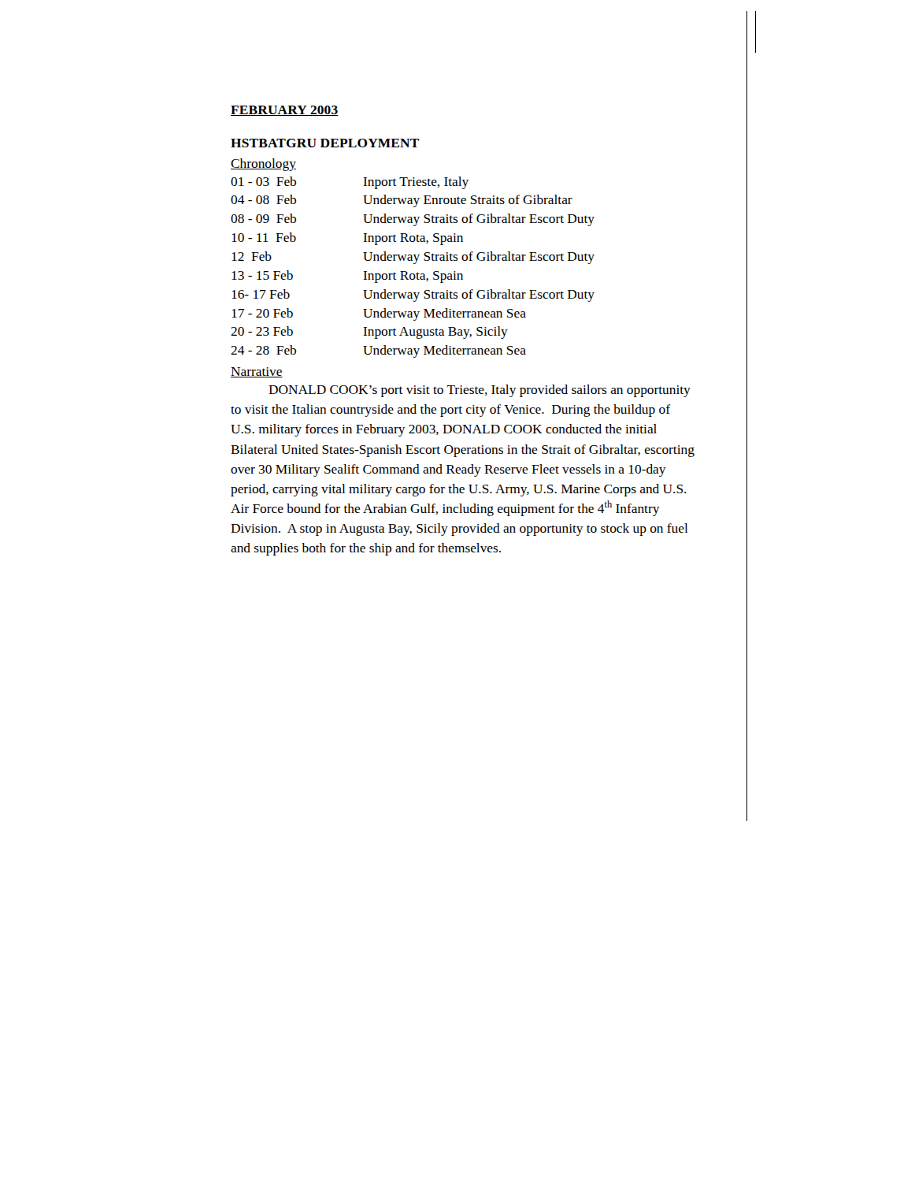FEBRUARY 2003
HSTBATGRU DEPLOYMENT
Chronology
| 01 - 03 Feb | Inport Trieste, Italy |
| 04 - 08 Feb | Underway Enroute Straits of Gibraltar |
| 08 - 09 Feb | Underway Straits of Gibraltar Escort Duty |
| 10 - 11 Feb | Inport Rota, Spain |
| 12 Feb | Underway Straits of Gibraltar Escort Duty |
| 13 - 15 Feb | Inport Rota, Spain |
| 16- 17 Feb | Underway Straits of Gibraltar Escort Duty |
| 17 - 20 Feb | Underway Mediterranean Sea |
| 20 - 23 Feb | Inport Augusta Bay, Sicily |
| 24 - 28 Feb | Underway Mediterranean Sea |
Narrative
DONALD COOK’s port visit to Trieste, Italy provided sailors an opportunity to visit the Italian countryside and the port city of Venice. During the buildup of U.S. military forces in February 2003, DONALD COOK conducted the initial Bilateral United States-Spanish Escort Operations in the Strait of Gibraltar, escorting over 30 Military Sealift Command and Ready Reserve Fleet vessels in a 10-day period, carrying vital military cargo for the U.S. Army, U.S. Marine Corps and U.S. Air Force bound for the Arabian Gulf, including equipment for the 4th Infantry Division. A stop in Augusta Bay, Sicily provided an opportunity to stock up on fuel and supplies both for the ship and for themselves.